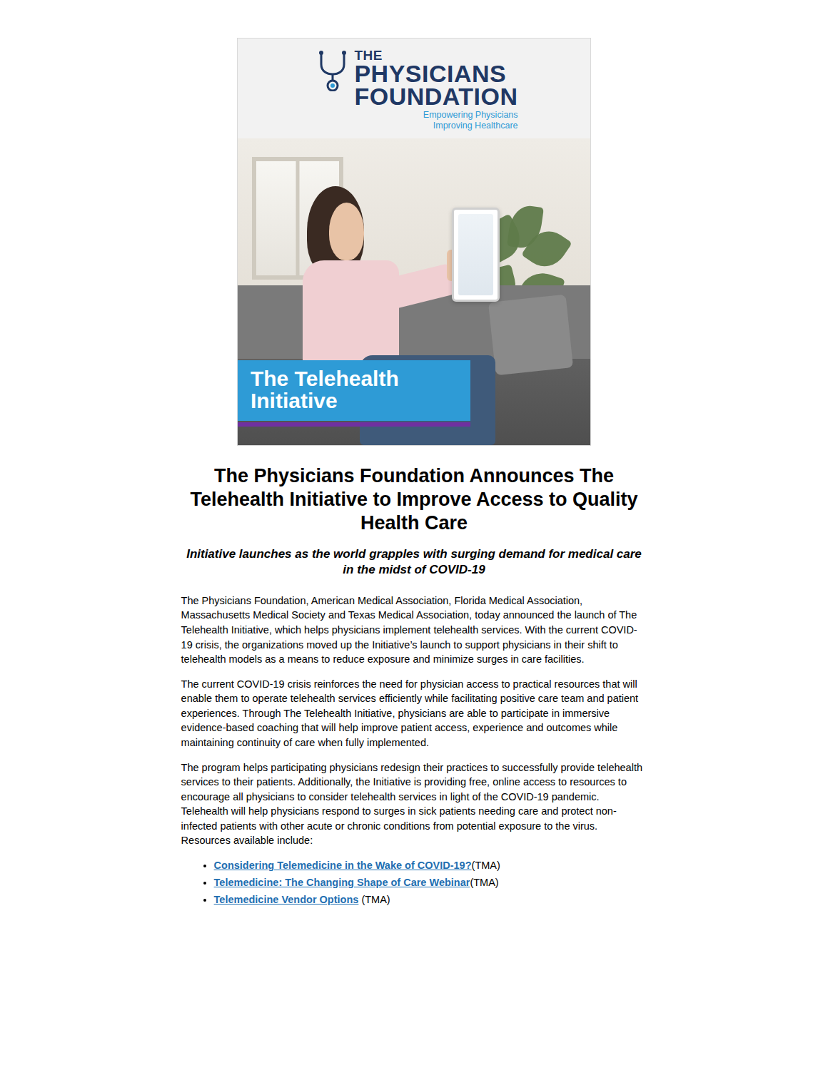THE
PHYSICIANS
FOUNDATION
Empowering Physicians
Improving Healthcare
The Telehealth Initiative
The Physicians Foundation Announces The Telehealth Initiative to Improve Access to Quality Health Care
Initiative launches as the world grapples with surging demand for medical care in the midst of COVID-19
The Physicians Foundation, American Medical Association, Florida Medical Association, Massachusetts Medical Society and Texas Medical Association, today announced the launch of The Telehealth Initiative, which helps physicians implement telehealth services. With the current COVID-19 crisis, the organizations moved up the Initiative’s launch to support physicians in their shift to telehealth models as a means to reduce exposure and minimize surges in care facilities.
The current COVID-19 crisis reinforces the need for physician access to practical resources that will enable them to operate telehealth services efficiently while facilitating positive care team and patient experiences. Through The Telehealth Initiative, physicians are able to participate in immersive evidence-based coaching that will help improve patient access, experience and outcomes while maintaining continuity of care when fully implemented.
The program helps participating physicians redesign their practices to successfully provide telehealth services to their patients. Additionally, the Initiative is providing free, online access to resources to encourage all physicians to consider telehealth services in light of the COVID-19 pandemic. Telehealth will help physicians respond to surges in sick patients needing care and protect non-infected patients with other acute or chronic conditions from potential exposure to the virus. Resources available include:
Considering Telemedicine in the Wake of COVID-19?(TMA)
Telemedicine: The Changing Shape of Care Webinar(TMA)
Telemedicine Vendor Options (TMA)